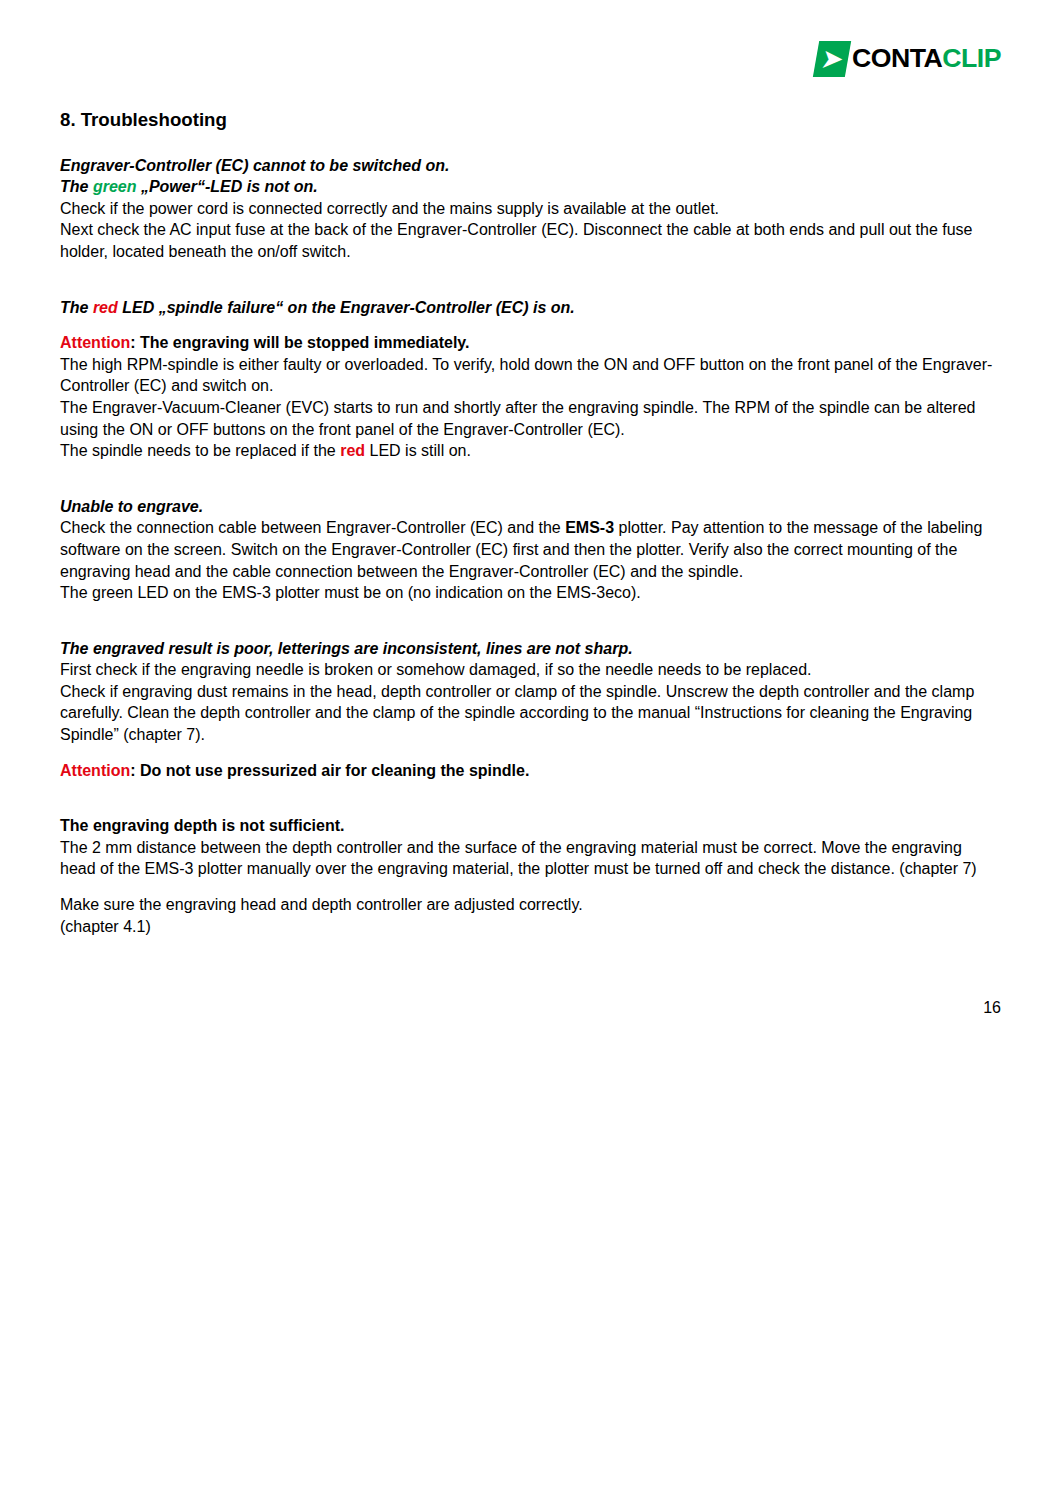➤CONTA CLIP
8. Troubleshooting
Engraver-Controller (EC) cannot to be switched on.
The green „Power“-LED is not on.
Check if the power cord is connected correctly and the mains supply is available at the outlet.
Next check the AC input fuse at the back of the Engraver-Controller (EC). Disconnect the cable at both ends and pull out the fuse holder, located beneath the on/off switch.
The red LED „spindle failure“ on the Engraver-Controller (EC) is on.
Attention: The engraving will be stopped immediately.
The high RPM-spindle is either faulty or overloaded. To verify, hold down the ON and OFF button on the front panel of the Engraver-Controller (EC) and switch on.
The Engraver-Vacuum-Cleaner (EVC) starts to run and shortly after the engraving spindle. The RPM of the spindle can be altered using the ON or OFF buttons on the front panel of the Engraver-Controller (EC).
The spindle needs to be replaced if the red LED is still on.
Unable to engrave.
Check the connection cable between Engraver-Controller (EC) and the EMS-3 plotter. Pay attention to the message of the labeling software on the screen. Switch on the Engraver-Controller (EC) first and then the plotter. Verify also the correct mounting of the engraving head and the cable connection between the Engraver-Controller (EC) and the spindle.
The green LED on the EMS-3 plotter must be on (no indication on the EMS-3eco).
The engraved result is poor, letterings are inconsistent, lines are not sharp.
First check if the engraving needle is broken or somehow damaged, if so the needle needs to be replaced.
Check if engraving dust remains in the head, depth controller or clamp of the spindle. Unscrew the depth controller and the clamp carefully. Clean the depth controller and the clamp of the spindle according to the manual “Instructions for cleaning the Engraving Spindle” (chapter 7).
Attention: Do not use pressurized air for cleaning the spindle.
The engraving depth is not sufficient.
The 2 mm distance between the depth controller and the surface of the engraving material must be correct. Move the engraving head of the EMS-3 plotter manually over the engraving material, the plotter must be turned off and check the distance. (chapter 7)
Make sure the engraving head and depth controller are adjusted correctly.
(chapter 4.1)
16